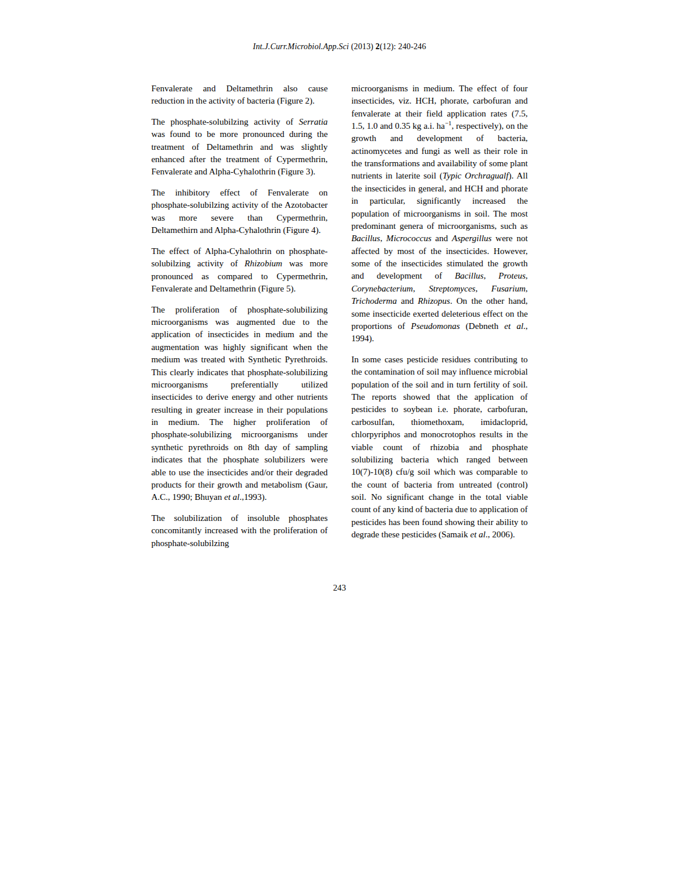Int.J.Curr.Microbiol.App.Sci (2013) 2(12): 240-246
Fenvalerate and Deltamethrin also cause reduction in the activity of bacteria (Figure 2).
The phosphate-solubilzing activity of Serratia was found to be more pronounced during the treatment of Deltamethrin and was slightly enhanced after the treatment of Cypermethrin, Fenvalerate and Alpha-Cyhalothrin (Figure 3).
The inhibitory effect of Fenvalerate on phosphate-solubilzing activity of the Azotobacter was more severe than Cypermethrin, Deltamethirn and Alpha-Cyhalothrin (Figure 4).
The effect of Alpha-Cyhalothrin on phosphate-solubilzing activity of Rhizobium was more pronounced as compared to Cypermethrin, Fenvalerate and Deltamethrin (Figure 5).
The proliferation of phosphate-solubilizing microorganisms was augmented due to the application of insecticides in medium and the augmentation was highly significant when the medium was treated with Synthetic Pyrethroids. This clearly indicates that phosphate-solubilizing microorganisms preferentially utilized insecticides to derive energy and other nutrients resulting in greater increase in their populations in medium. The higher proliferation of phosphate-solubilizing microorganisms under synthetic pyrethroids on 8th day of sampling indicates that the phosphate solubilizers were able to use the insecticides and/or their degraded products for their growth and metabolism (Gaur, A.C., 1990; Bhuyan et al.,1993).
The solubilization of insoluble phosphates concomitantly increased with the proliferation of phosphate-solubilzing
microorganisms in medium. The effect of four insecticides, viz. HCH, phorate, carbofuran and fenvalerate at their field application rates (7.5, 1.5, 1.0 and 0.35 kg a.i. ha−1, respectively), on the growth and development of bacteria, actinomycetes and fungi as well as their role in the transformations and availability of some plant nutrients in laterite soil (Typic Orchragualf). All the insecticides in general, and HCH and phorate in particular, significantly increased the population of microorganisms in soil. The most predominant genera of microorganisms, such as Bacillus, Micrococcus and Aspergillus were not affected by most of the insecticides. However, some of the insecticides stimulated the growth and development of Bacillus, Proteus, Corynebacterium, Streptomyces, Fusarium, Trichoderma and Rhizopus. On the other hand, some insecticide exerted deleterious effect on the proportions of Pseudomonas (Debneth et al., 1994).
In some cases pesticide residues contributing to the contamination of soil may influence microbial population of the soil and in turn fertility of soil. The reports showed that the application of pesticides to soybean i.e. phorate, carbofuran, carbosulfan, thiomethoxam, imidacloprid, chlorpyriphos and monocrotophos results in the viable count of rhizobia and phosphate solubilizing bacteria which ranged between 10(7)-10(8) cfu/g soil which was comparable to the count of bacteria from untreated (control) soil. No significant change in the total viable count of any kind of bacteria due to application of pesticides has been found showing their ability to degrade these pesticides (Samaik et al., 2006).
243